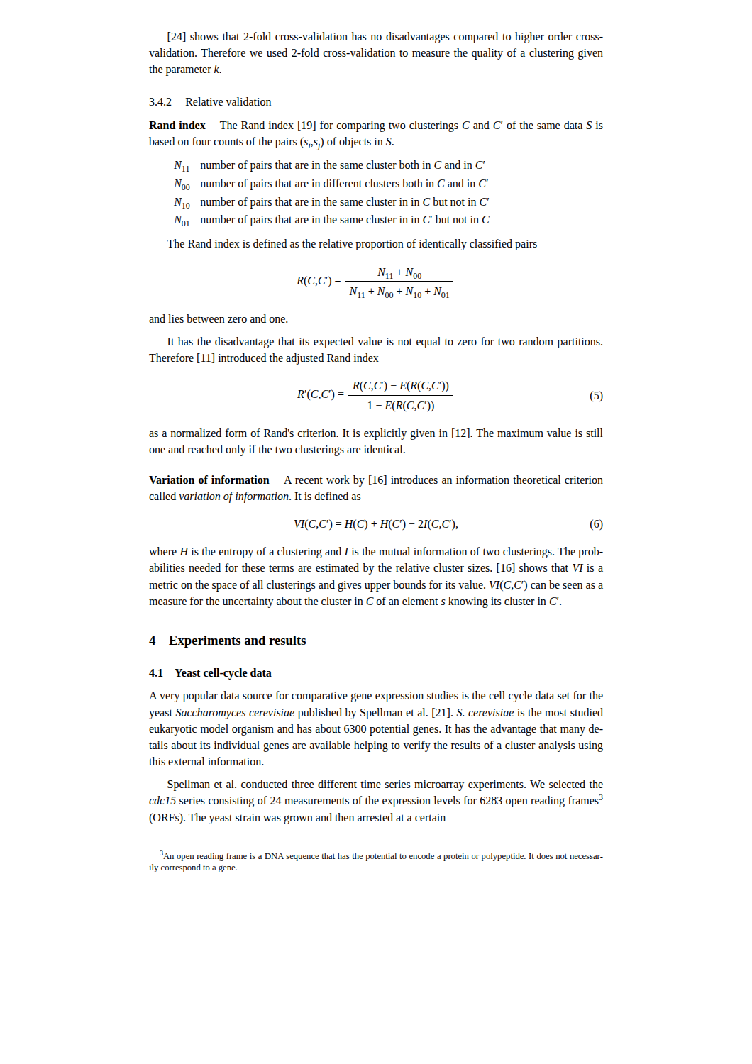[24] shows that 2-fold cross-validation has no disadvantages compared to higher order cross-validation. Therefore we used 2-fold cross-validation to measure the quality of a clustering given the parameter k.
3.4.2 Relative validation
Rand index The Rand index [19] for comparing two clusterings C and C′ of the same data S is based on four counts of the pairs (si,sj) of objects in S.
| N 11 | number of pairs that are in the same cluster both in C and in C ′ |
| N 00 | number of pairs that are in different clusters both in C and in C ′ |
| N 10 | number of pairs that are in the same cluster in in C but not in C ′ |
| N 01 | number of pairs that are in the same cluster in in C ′ but not in C |
The Rand index is defined as the relative proportion of identically classified pairs
R(C,C′) = N11 + N00 N11 + N00 + N10 + N01
and lies between zero and one.
It has the disadvantage that its expected value is not equal to zero for two random partitions. Therefore [11] introduced the adjusted Rand index
R′(C,C′) = R(C,C′) − E(R(C,C′)) 1 − E(R(C,C′)) (5)
as a normalized form of Rand's criterion. It is explicitly given in [12]. The maximum value is still one and reached only if the two clusterings are identical.
Variation of information A recent work by [16] introduces an information theoretical criterion called variation of information. It is defined as
VI(C,C′) = H(C) + H(C′) − 2I(C,C′), (6)
where H is the entropy of a clustering and I is the mutual information of two clusterings. The probabilities needed for these terms are estimated by the relative cluster sizes. [16] shows that VI is a metric on the space of all clusterings and gives upper bounds for its value. VI(C,C′) can be seen as a measure for the uncertainty about the cluster in C of an element s knowing its cluster in C′.
4 Experiments and results
4.1 Yeast cell-cycle data
A very popular data source for comparative gene expression studies is the cell cycle data set for the yeast Saccharomyces cerevisiae published by Spellman et al. [21]. S. cerevisiae is the most studied eukaryotic model organism and has about 6300 potential genes. It has the advantage that many details about its individual genes are available helping to verify the results of a cluster analysis using this external information.
Spellman et al. conducted three different time series microarray experiments. We selected the cdc15 series consisting of 24 measurements of the expression levels for 6283 open reading frames3 (ORFs). The yeast strain was grown and then arrested at a certain
3An open reading frame is a DNA sequence that has the potential to encode a protein or polypeptide. It does not necessarily correspond to a gene.